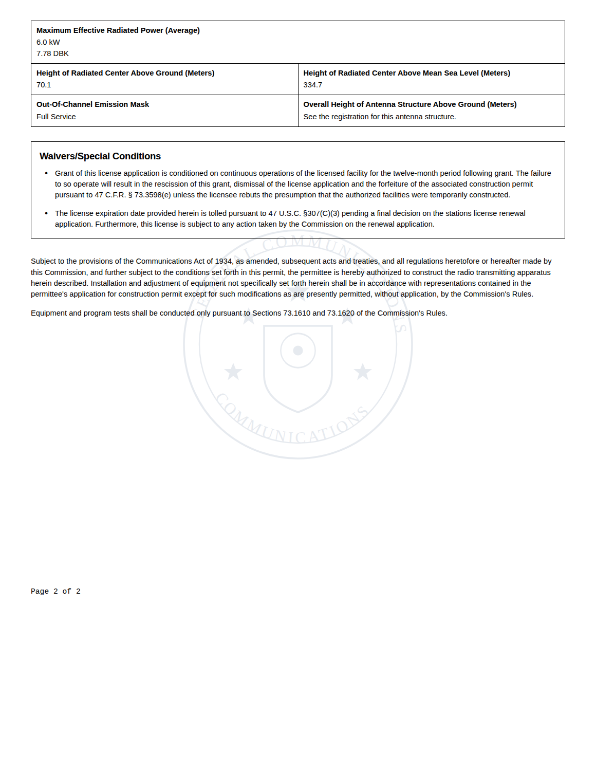FEDERAL COMMUNICATIONS COMMI COMMUNICATIONS
| Maximum Effective Radiated Power (Average) 6.0 kW 7.78 DBK |
| Height of Radiated Center Above Ground (Meters) 70.1 | Height of Radiated Center Above Mean Sea Level (Meters) 334.7 |
| Out-Of-Channel Emission Mask Full Service | Overall Height of Antenna Structure Above Ground (Meters) See the registration for this antenna structure. |
Waivers/Special Conditions
Grant of this license application is conditioned on continuous operations of the licensed facility for the twelve-month period following grant. The failure to so operate will result in the rescission of this grant, dismissal of the license application and the forfeiture of the associated construction permit pursuant to 47 C.F.R. § 73.3598(e) unless the licensee rebuts the presumption that the authorized facilities were temporarily constructed.
The license expiration date provided herein is tolled pursuant to 47 U.S.C. §307(C)(3) pending a final decision on the stations license renewal application. Furthermore, this license is subject to any action taken by the Commission on the renewal application.
Subject to the provisions of the Communications Act of 1934, as amended, subsequent acts and treaties, and all regulations heretofore or hereafter made by this Commission, and further subject to the conditions set forth in this permit, the permittee is hereby authorized to construct the radio transmitting apparatus herein described. Installation and adjustment of equipment not specifically set forth herein shall be in accordance with representations contained in the permittee's application for construction permit except for such modifications as are presently permitted, without application, by the Commission's Rules.
Equipment and program tests shall be conducted only pursuant to Sections 73.1610 and 73.1620 of the Commission's Rules.
Page 2 of 2